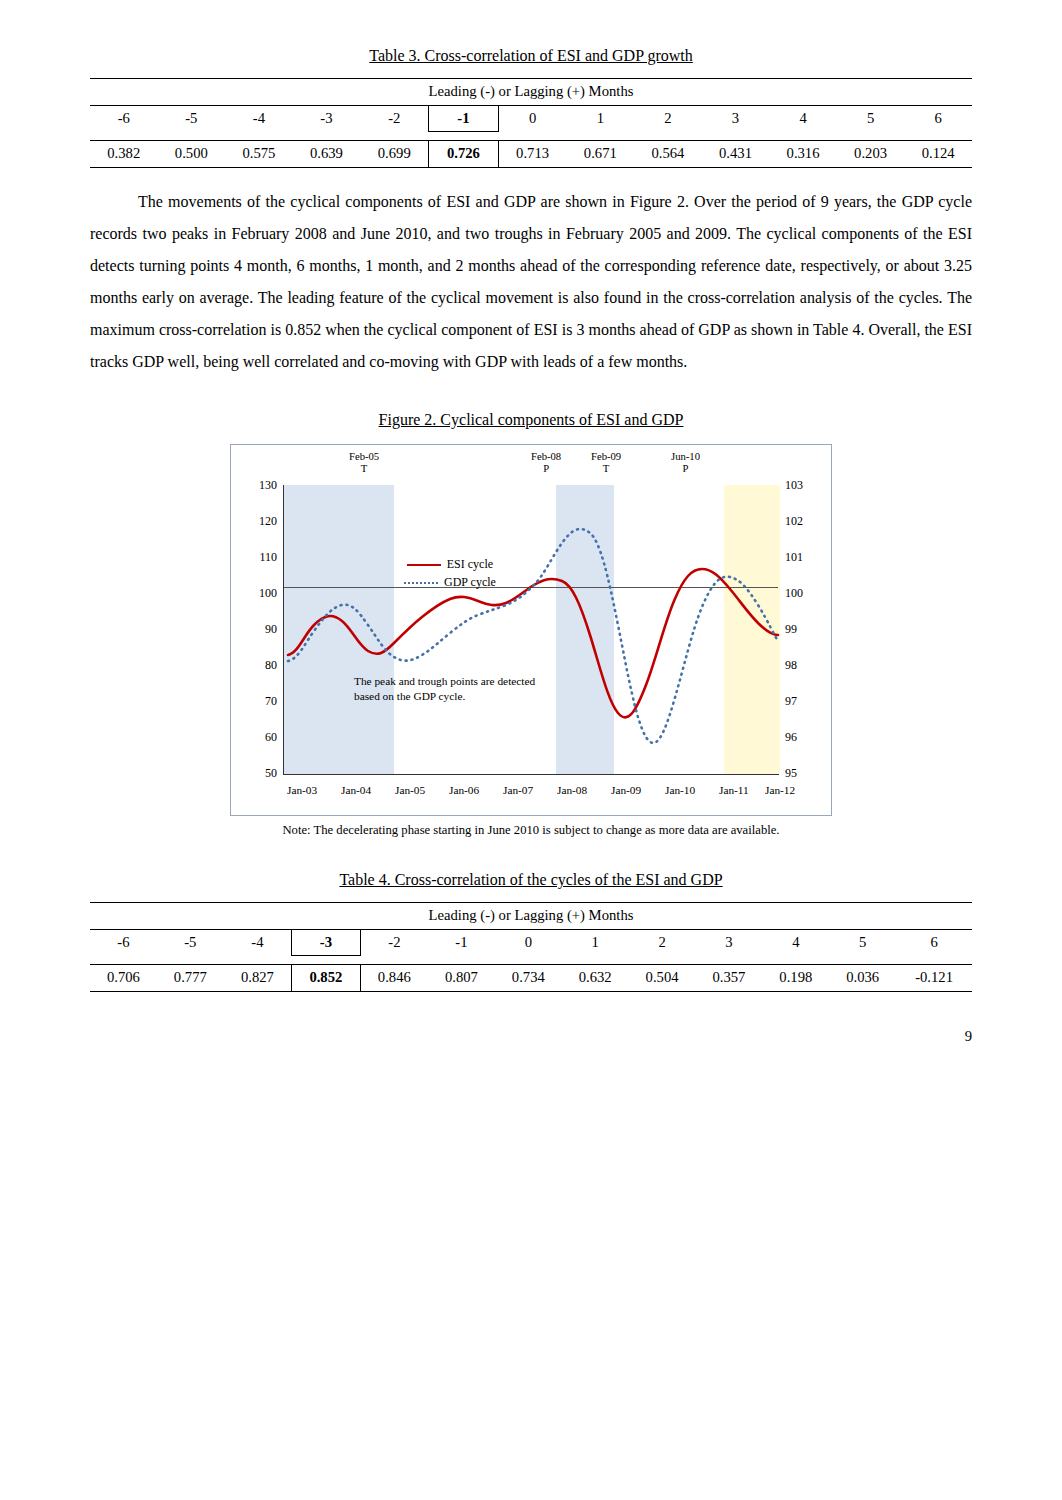Table 3. Cross-correlation of ESI and GDP growth
| Leading (-) or Lagging (+) Months |
| -6 | -5 | -4 | -3 | -2 | -1 | 0 | 1 | 2 | 3 | 4 | 5 | 6 |
| 0.382 | 0.500 | 0.575 | 0.639 | 0.699 | 0.726 | 0.713 | 0.671 | 0.564 | 0.431 | 0.316 | 0.203 | 0.124 |
The movements of the cyclical components of ESI and GDP are shown in Figure 2. Over the period of 9 years, the GDP cycle records two peaks in February 2008 and June 2010, and two troughs in February 2005 and 2009. The cyclical components of the ESI detects turning points 4 month, 6 months, 1 month, and 2 months ahead of the corresponding reference date, respectively, or about 3.25 months early on average. The leading feature of the cyclical movement is also found in the cross-correlation analysis of the cycles. The maximum cross-correlation is 0.852 when the cyclical component of ESI is 3 months ahead of GDP as shown in Table 4. Overall, the ESI tracks GDP well, being well correlated and co-moving with GDP with leads of a few months.
Figure 2. Cyclical components of ESI and GDP
Feb-05
T
Feb-08
P
Feb-09
T
Jun-10
P
130
120
110
100
90
80
70
60
50
103
102
101
100
99
98
97
96
95
Jan-03
Jan-04
Jan-05
Jan-06
Jan-07
Jan-08
Jan-09
Jan-10
Jan-11
Jan-12
ESI cycle
GDP cycle
The peak and trough points are detected
based on the GDP cycle.
Note: The decelerating phase starting in June 2010 is subject to change as more data are available.
Table 4. Cross-correlation of the cycles of the ESI and GDP
| Leading (-) or Lagging (+) Months |
| -6 | -5 | -4 | -3 | -2 | -1 | 0 | 1 | 2 | 3 | 4 | 5 | 6 |
| 0.706 | 0.777 | 0.827 | 0.852 | 0.846 | 0.807 | 0.734 | 0.632 | 0.504 | 0.357 | 0.198 | 0.036 | -0.121 |
9